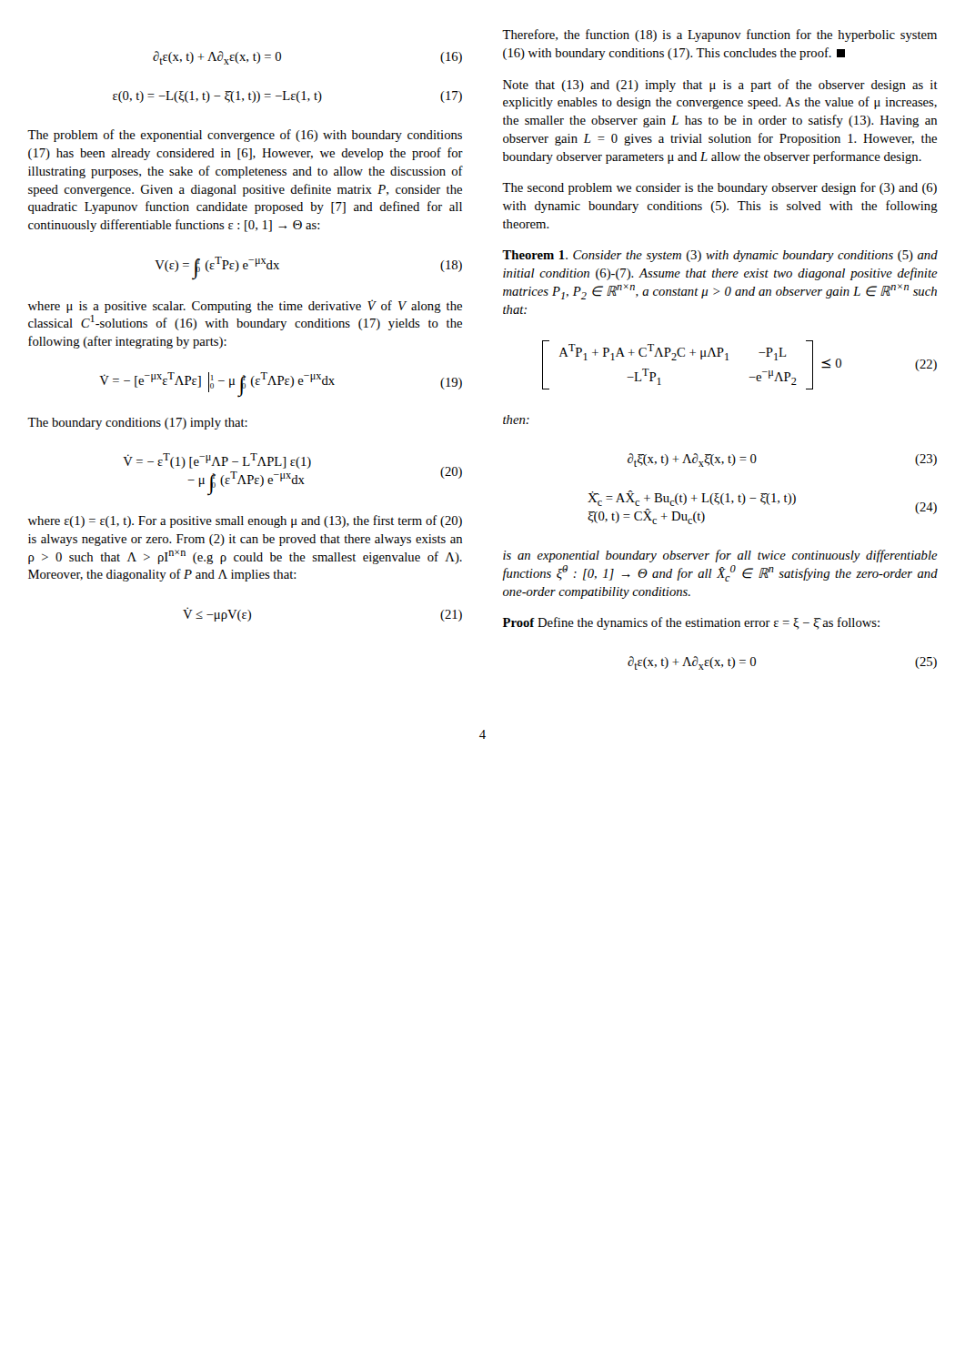∂tε(x, t) + Λ∂xε(x, t) = 0
(16)
ε(0, t) = −L(ξ(1, t) − ξ̂(1, t)) = −Lε(1, t)
(17)
The problem of the exponential convergence of (16) with boundary conditions (17) has been already considered in [6], However, we develop the proof for illustrating purposes, the sake of completeness and to allow the discussion of speed convergence. Given a diagonal positive definite matrix P, consider the quadratic Lyapunov function candidate proposed by [7] and defined for all continuously differentiable functions ε : [0, 1] → Θ as:
V(ε) = ∫10 (εTPε) e−μxdx
(18)
where μ is a positive scalar. Computing the time derivative V̇ of V along the classical C1-solutions of (16) with boundary conditions (17) yields to the following (after integrating by parts):
V̇ = − [e−μxεTΛPε] 10 − μ ∫10 (εTΛPε) e−μxdx
(19)
The boundary conditions (17) imply that:
V̇ = − εT(1) [e−μΛP − LTΛPL] ε(1) − μ ∫10 (εTΛPε) e−μxdx
(20)
where ε(1) = ε(1, t). For a positive small enough μ and (13), the first term of (20) is always negative or zero. From (2) it can be proved that there always exists an ρ > 0 such that Λ > ρIn×n (e.g ρ could be the smallest eigenvalue of Λ). Moreover, the diagonality of P and Λ implies that:
V̇ ≤ −μρV(ε)
(21)
Therefore, the function (18) is a Lyapunov function for the hyperbolic system (16) with boundary conditions (17). This concludes the proof.
Note that (13) and (21) imply that μ is a part of the observer design as it explicitly enables to design the convergence speed. As the value of μ increases, the smaller the observer gain L has to be in order to satisfy (13). Having an observer gain L = 0 gives a trivial solution for Proposition 1. However, the boundary observer parameters μ and L allow the observer performance design.
The second problem we consider is the boundary observer design for (3) and (6) with dynamic boundary conditions (5). This is solved with the following theorem.
Theorem 1. Consider the system (3) with dynamic boundary conditions (5) and initial condition (6)-(7). Assume that there exist two diagonal positive definite matrices P1, P2 ∈ ℝn×n, a constant μ > 0 and an observer gain L ∈ ℝn×n such that:
| A T P 1 + P 1 A + C T ΛP 2 C + μΛP 1 | −P 1 L |
| −L T P 1 | −e −μ ΛP 2 |
⪯ 0
(22)
then:
∂tξ̂(x, t) + Λ∂xξ̂(x, t) = 0
(23)
Ẋ̂c = AX̂c + Buc(t) + L(ξ(1, t) − ξ̂(1, t)) ξ̂(0, t) = CX̂c + Duc(t)
(24)
is an exponential boundary observer for all twice continuously differentiable functions ξ̂0 : [0, 1] → Θ and for all X̂c0 ∈ ℝn satisfying the zero-order and one-order compatibility conditions.
Proof Define the dynamics of the estimation error ε = ξ − ξ̂ as follows:
∂tε(x, t) + Λ∂xε(x, t) = 0
(25)
4